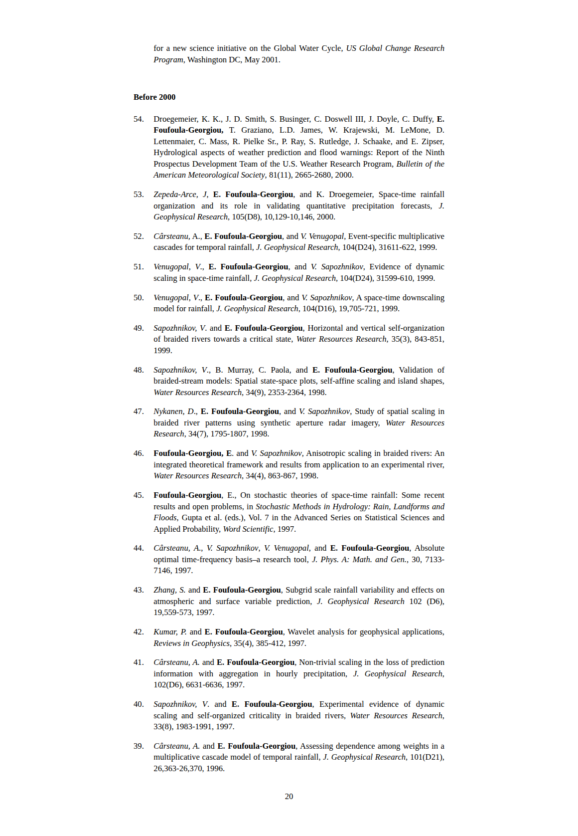for a new science initiative on the Global Water Cycle, US Global Change Research Program, Washington DC, May 2001.
Before 2000
54. Droegemeier, K. K., J. D. Smith, S. Businger, C. Doswell III, J. Doyle, C. Duffy, E. Foufoula-Georgiou, T. Graziano, L.D. James, W. Krajewski, M. LeMone, D. Lettenmaier, C. Mass, R. Pielke Sr., P. Ray, S. Rutledge, J. Schaake, and E. Zipser, Hydrological aspects of weather prediction and flood warnings: Report of the Ninth Prospectus Development Team of the U.S. Weather Research Program, Bulletin of the American Meteorological Society, 81(11), 2665-2680, 2000.
53. Zepeda-Arce, J, E. Foufoula-Georgiou, and K. Droegemeier, Space-time rainfall organization and its role in validating quantitative precipitation forecasts, J. Geophysical Research, 105(D8), 10,129-10,146, 2000.
52. Cârsteanu, A., E. Foufoula-Georgiou, and V. Venugopal, Event-specific multiplicative cascades for temporal rainfall, J. Geophysical Research, 104(D24), 31611-622, 1999.
51. Venugopal, V., E. Foufoula-Georgiou, and V. Sapozhnikov, Evidence of dynamic scaling in space-time rainfall, J. Geophysical Research, 104(D24), 31599-610, 1999.
50. Venugopal, V., E. Foufoula-Georgiou, and V. Sapozhnikov, A space-time downscaling model for rainfall, J. Geophysical Research, 104(D16), 19,705-721, 1999.
49. Sapozhnikov, V. and E. Foufoula-Georgiou, Horizontal and vertical self-organization of braided rivers towards a critical state, Water Resources Research, 35(3), 843-851, 1999.
48. Sapozhnikov, V., B. Murray, C. Paola, and E. Foufoula-Georgiou, Validation of braided-stream models: Spatial state-space plots, self-affine scaling and island shapes, Water Resources Research, 34(9), 2353-2364, 1998.
47. Nykanen, D., E. Foufoula-Georgiou, and V. Sapozhnikov, Study of spatial scaling in braided river patterns using synthetic aperture radar imagery, Water Resources Research, 34(7), 1795-1807, 1998.
46. Foufoula-Georgiou, E. and V. Sapozhnikov, Anisotropic scaling in braided rivers: An integrated theoretical framework and results from application to an experimental river, Water Resources Research, 34(4), 863-867, 1998.
45. Foufoula-Georgiou, E., On stochastic theories of space-time rainfall: Some recent results and open problems, in Stochastic Methods in Hydrology: Rain, Landforms and Floods, Gupta et al. (eds.), Vol. 7 in the Advanced Series on Statistical Sciences and Applied Probability, Word Scientific, 1997.
44. Cârsteanu, A., V. Sapozhnikov, V. Venugopal, and E. Foufoula-Georgiou, Absolute optimal time-frequency basis–a research tool, J. Phys. A: Math. and Gen., 30, 7133-7146, 1997.
43. Zhang, S. and E. Foufoula-Georgiou, Subgrid scale rainfall variability and effects on atmospheric and surface variable prediction, J. Geophysical Research 102 (D6), 19,559-573, 1997.
42. Kumar, P. and E. Foufoula-Georgiou, Wavelet analysis for geophysical applications, Reviews in Geophysics, 35(4), 385-412, 1997.
41. Cârsteanu, A. and E. Foufoula-Georgiou, Non-trivial scaling in the loss of prediction information with aggregation in hourly precipitation, J. Geophysical Research, 102(D6), 6631-6636, 1997.
40. Sapozhnikov, V. and E. Foufoula-Georgiou, Experimental evidence of dynamic scaling and self-organized criticality in braided rivers, Water Resources Research, 33(8), 1983-1991, 1997.
39. Cârsteanu, A. and E. Foufoula-Georgiou, Assessing dependence among weights in a multiplicative cascade model of temporal rainfall, J. Geophysical Research, 101(D21), 26,363-26,370, 1996.
20